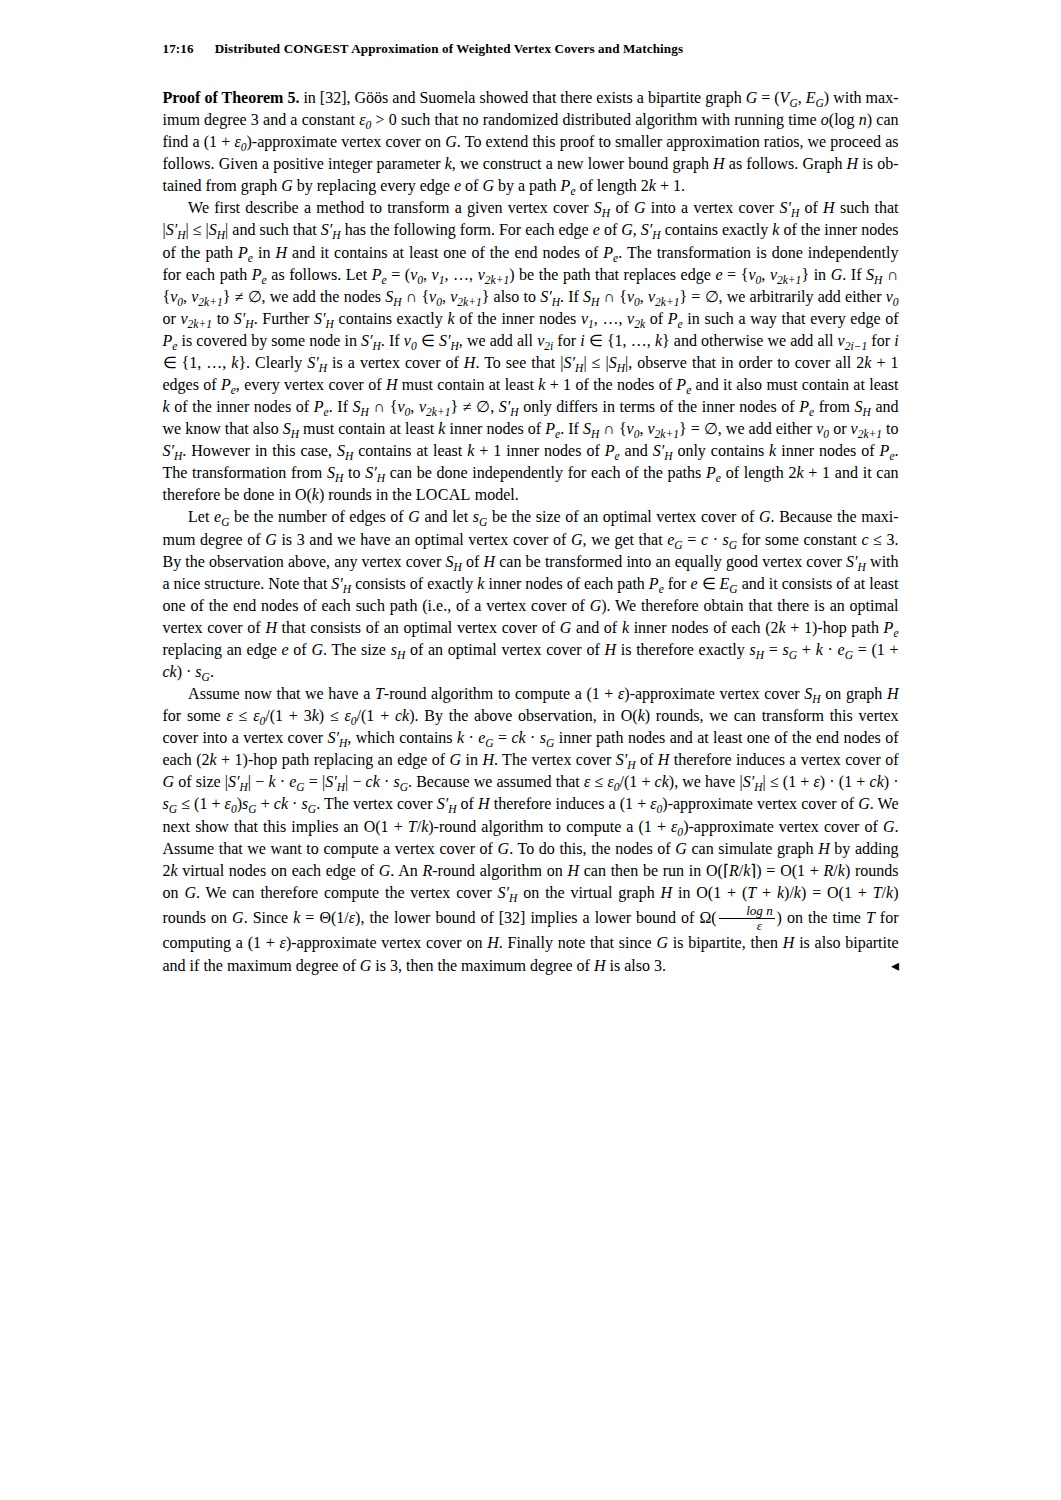17:16 Distributed CONGEST Approximation of Weighted Vertex Covers and Matchings
Proof of Theorem 5. in [32], Göös and Suomela showed that there exists a bipartite graph G = (VG, EG) with maximum degree 3 and a constant ε0 > 0 such that no randomized distributed algorithm with running time o(log n) can find a (1 + ε0)-approximate vertex cover on G. To extend this proof to smaller approximation ratios, we proceed as follows. Given a positive integer parameter k, we construct a new lower bound graph H as follows. Graph H is obtained from graph G by replacing every edge e of G by a path Pe of length 2k + 1.
We first describe a method to transform a given vertex cover SH of G into a vertex cover S′H of H such that |S′H| ≤ |SH| and such that S′H has the following form. For each edge e of G, S′H contains exactly k of the inner nodes of the path Pe in H and it contains at least one of the end nodes of Pe. The transformation is done independently for each path Pe as follows. Let Pe = (v0, v1, …, v2k+1) be the path that replaces edge e = {v0, v2k+1} in G. If SH ∩ {v0, v2k+1} ≠ ∅, we add the nodes SH ∩ {v0, v2k+1} also to S′H. If SH ∩ {v0, v2k+1} = ∅, we arbitrarily add either v0 or v2k+1 to S′H. Further S′H contains exactly k of the inner nodes v1, …, v2k of Pe in such a way that every edge of Pe is covered by some node in S′H. If v0 ∈ S′H, we add all v2i for i ∈ {1, …, k} and otherwise we add all v2i−1 for i ∈ {1, …, k}. Clearly S′H is a vertex cover of H. To see that |S′H| ≤ |SH|, observe that in order to cover all 2k + 1 edges of Pe, every vertex cover of H must contain at least k + 1 of the nodes of Pe and it also must contain at least k of the inner nodes of Pe. If SH ∩ {v0, v2k+1} ≠ ∅, S′H only differs in terms of the inner nodes of Pe from SH and we know that also SH must contain at least k inner nodes of Pe. If SH ∩ {v0, v2k+1} = ∅, we add either v0 or v2k+1 to S′H. However in this case, SH contains at least k + 1 inner nodes of Pe and S′H only contains k inner nodes of Pe. The transformation from SH to S′H can be done independently for each of the paths Pe of length 2k + 1 and it can therefore be done in O(k) rounds in the LOCAL model.
Let eG be the number of edges of G and let sG be the size of an optimal vertex cover of G. Because the maximum degree of G is 3 and we have an optimal vertex cover of G, we get that eG = c · sG for some constant c ≤ 3. By the observation above, any vertex cover SH of H can be transformed into an equally good vertex cover S′H with a nice structure. Note that S′H consists of exactly k inner nodes of each path Pe for e ∈ EG and it consists of at least one of the end nodes of each such path (i.e., of a vertex cover of G). We therefore obtain that there is an optimal vertex cover of H that consists of an optimal vertex cover of G and of k inner nodes of each (2k + 1)-hop path Pe replacing an edge e of G. The size sH of an optimal vertex cover of H is therefore exactly sH = sG + k · eG = (1 + ck) · sG.
Assume now that we have a T-round algorithm to compute a (1 + ε)-approximate vertex cover SH on graph H for some ε ≤ ε0/(1 + 3k) ≤ ε0/(1 + ck). By the above observation, in O(k) rounds, we can transform this vertex cover into a vertex cover S′H, which contains k · eG = ck · sG inner path nodes and at least one of the end nodes of each (2k + 1)-hop path replacing an edge of G in H. The vertex cover S′H of H therefore induces a vertex cover of G of size |S′H| − k · eG = |S′H| − ck · sG. Because we assumed that ε ≤ ε0/(1 + ck), we have |S′H| ≤ (1 + ε) · (1 + ck) · sG ≤ (1 + ε0)sG + ck · sG. The vertex cover S′H of H therefore induces a (1 + ε0)-approximate vertex cover of G. We next show that this implies an O(1 + T/k)-round algorithm to compute a (1 + ε0)-approximate vertex cover of G. Assume that we want to compute a vertex cover of G. To do this, the nodes of G can simulate graph H by adding 2k virtual nodes on each edge of G. An R-round algorithm on H can then be run in O(⌈R/k⌉) = O(1 + R/k) rounds on G. We can therefore compute the vertex cover S′H on the virtual graph H in O(1 + (T + k)/k) = O(1 + T/k) rounds on G. Since k = Θ(1/ε), the lower bound of [32] implies a lower bound of Ω(log n ε) on the time T for computing a (1 + ε)-approximate vertex cover on H. Finally note that since G is bipartite, then H is also bipartite and if the maximum degree of G is 3, then the maximum degree of H is also 3. ◂